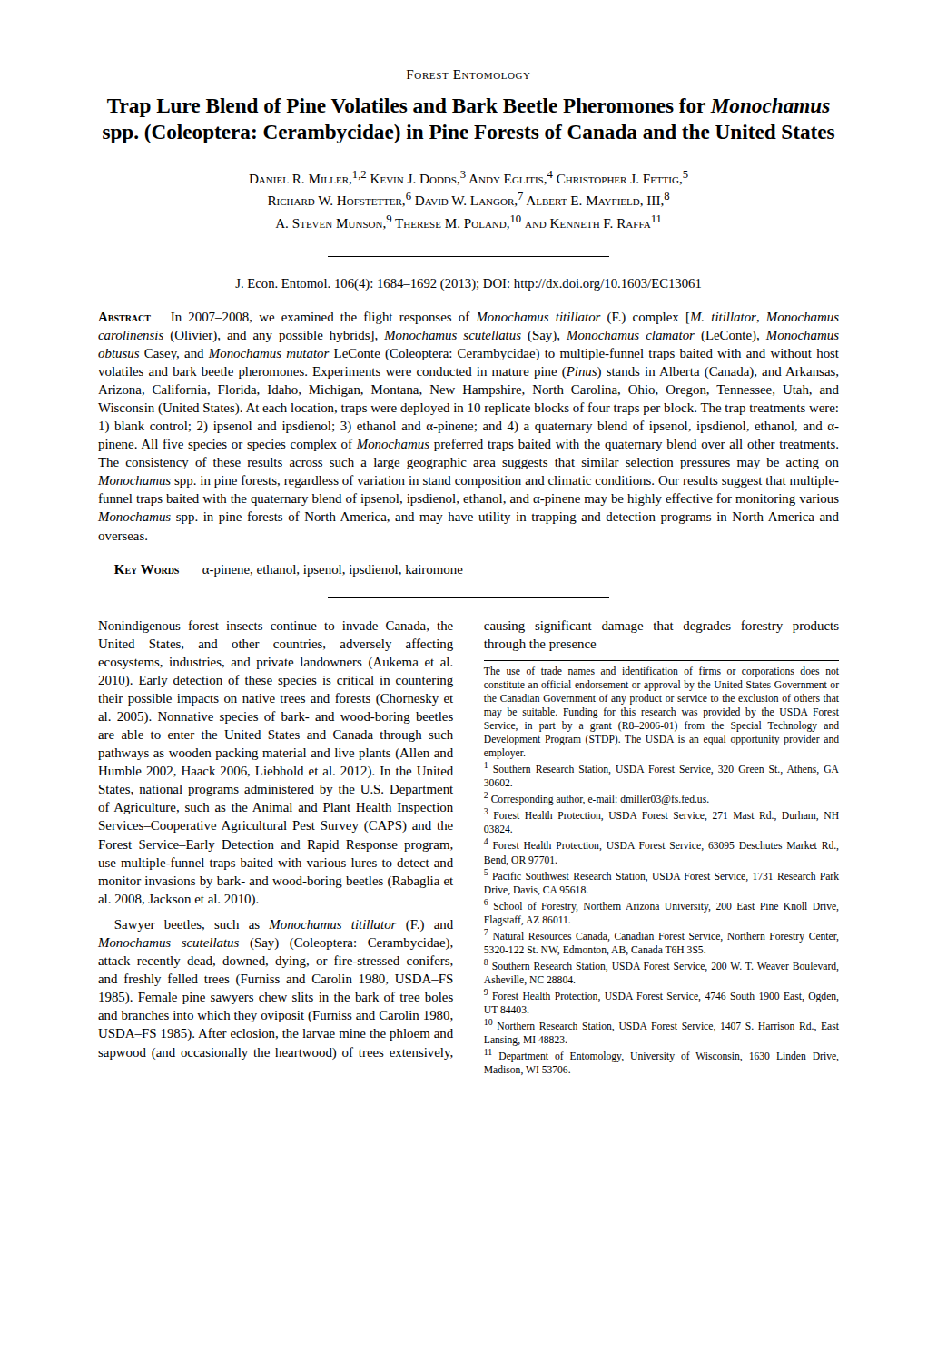Forest Entomology
Trap Lure Blend of Pine Volatiles and Bark Beetle Pheromones for Monochamus spp. (Coleoptera: Cerambycidae) in Pine Forests of Canada and the United States
Daniel R. Miller,1,2 Kevin J. Dodds,3 Andy Eglitis,4 Christopher J. Fettig,5
Richard W. Hofstetter,6 David W. Langor,7 Albert E. Mayfield, III,8
A. Steven Munson,9 Therese M. Poland,10 and Kenneth F. Raffa11
J. Econ. Entomol. 106(4): 1684–1692 (2013); DOI: http://dx.doi.org/10.1603/EC13061
Abstract In 2007–2008, we examined the flight responses of Monochamus titillator (F.) complex [M. titillator, Monochamus carolinensis (Olivier), and any possible hybrids], Monochamus scutellatus (Say), Monochamus clamator (LeConte), Monochamus obtusus Casey, and Monochamus mutator LeConte (Coleoptera: Cerambycidae) to multiple-funnel traps baited with and without host volatiles and bark beetle pheromones. Experiments were conducted in mature pine (Pinus) stands in Alberta (Canada), and Arkansas, Arizona, California, Florida, Idaho, Michigan, Montana, New Hampshire, North Carolina, Ohio, Oregon, Tennessee, Utah, and Wisconsin (United States). At each location, traps were deployed in 10 replicate blocks of four traps per block. The trap treatments were: 1) blank control; 2) ipsenol and ipsdienol; 3) ethanol and α-pinene; and 4) a quaternary blend of ipsenol, ipsdienol, ethanol, and α-pinene. All five species or species complex of Monochamus preferred traps baited with the quaternary blend over all other treatments. The consistency of these results across such a large geographic area suggests that similar selection pressures may be acting on Monochamus spp. in pine forests, regardless of variation in stand composition and climatic conditions. Our results suggest that multiple-funnel traps baited with the quaternary blend of ipsenol, ipsdienol, ethanol, and α-pinene may be highly effective for monitoring various Monochamus spp. in pine forests of North America, and may have utility in trapping and detection programs in North America and overseas.
Key Words α-pinene, ethanol, ipsenol, ipsdienol, kairomone
Nonindigenous forest insects continue to invade Canada, the United States, and other countries, adversely affecting ecosystems, industries, and private landowners (Aukema et al. 2010). Early detection of these species is critical in countering their possible impacts on native trees and forests (Chornesky et al. 2005). Nonnative species of bark- and wood-boring beetles are able to enter the United States and Canada through such pathways as wooden packing material and live plants (Allen and Humble 2002, Haack 2006, Liebhold et al. 2012). In the United States, national programs administered by the U.S. Department of Agriculture, such as the Animal and Plant Health Inspection Services–Cooperative Agricultural Pest Survey (CAPS) and the Forest Service–Early Detection and Rapid Response program, use multiple-funnel traps baited with various lures to detect and monitor invasions by bark- and wood-boring beetles (Rabaglia et al. 2008, Jackson et al. 2010).
Sawyer beetles, such as Monochamus titillator (F.) and Monochamus scutellatus (Say) (Coleoptera: Cerambycidae), attack recently dead, downed, dying, or fire-stressed conifers, and freshly felled trees (Furniss and Carolin 1980, USDA–FS 1985). Female pine sawyers chew slits in the bark of tree boles and branches into which they oviposit (Furniss and Carolin 1980, USDA–FS 1985). After eclosion, the larvae mine the phloem and sapwood (and occasionally the heartwood) of trees extensively, causing significant damage that degrades forestry products through the presence
The use of trade names and identification of firms or corporations does not constitute an official endorsement or approval by the United States Government or the Canadian Government of any product or service to the exclusion of others that may be suitable. Funding for this research was provided by the USDA Forest Service, in part by a grant (R8–2006-01) from the Special Technology and Development Program (STDP). The USDA is an equal opportunity provider and employer.
1 Southern Research Station, USDA Forest Service, 320 Green St., Athens, GA 30602.
2 Corresponding author, e-mail: dmiller03@fs.fed.us.
3 Forest Health Protection, USDA Forest Service, 271 Mast Rd., Durham, NH 03824.
4 Forest Health Protection, USDA Forest Service, 63095 Deschutes Market Rd., Bend, OR 97701.
5 Pacific Southwest Research Station, USDA Forest Service, 1731 Research Park Drive, Davis, CA 95618.
6 School of Forestry, Northern Arizona University, 200 East Pine Knoll Drive, Flagstaff, AZ 86011.
7 Natural Resources Canada, Canadian Forest Service, Northern Forestry Center, 5320-122 St. NW, Edmonton, AB, Canada T6H 3S5.
8 Southern Research Station, USDA Forest Service, 200 W. T. Weaver Boulevard, Asheville, NC 28804.
9 Forest Health Protection, USDA Forest Service, 4746 South 1900 East, Ogden, UT 84403.
10 Northern Research Station, USDA Forest Service, 1407 S. Harrison Rd., East Lansing, MI 48823.
11 Department of Entomology, University of Wisconsin, 1630 Linden Drive, Madison, WI 53706.